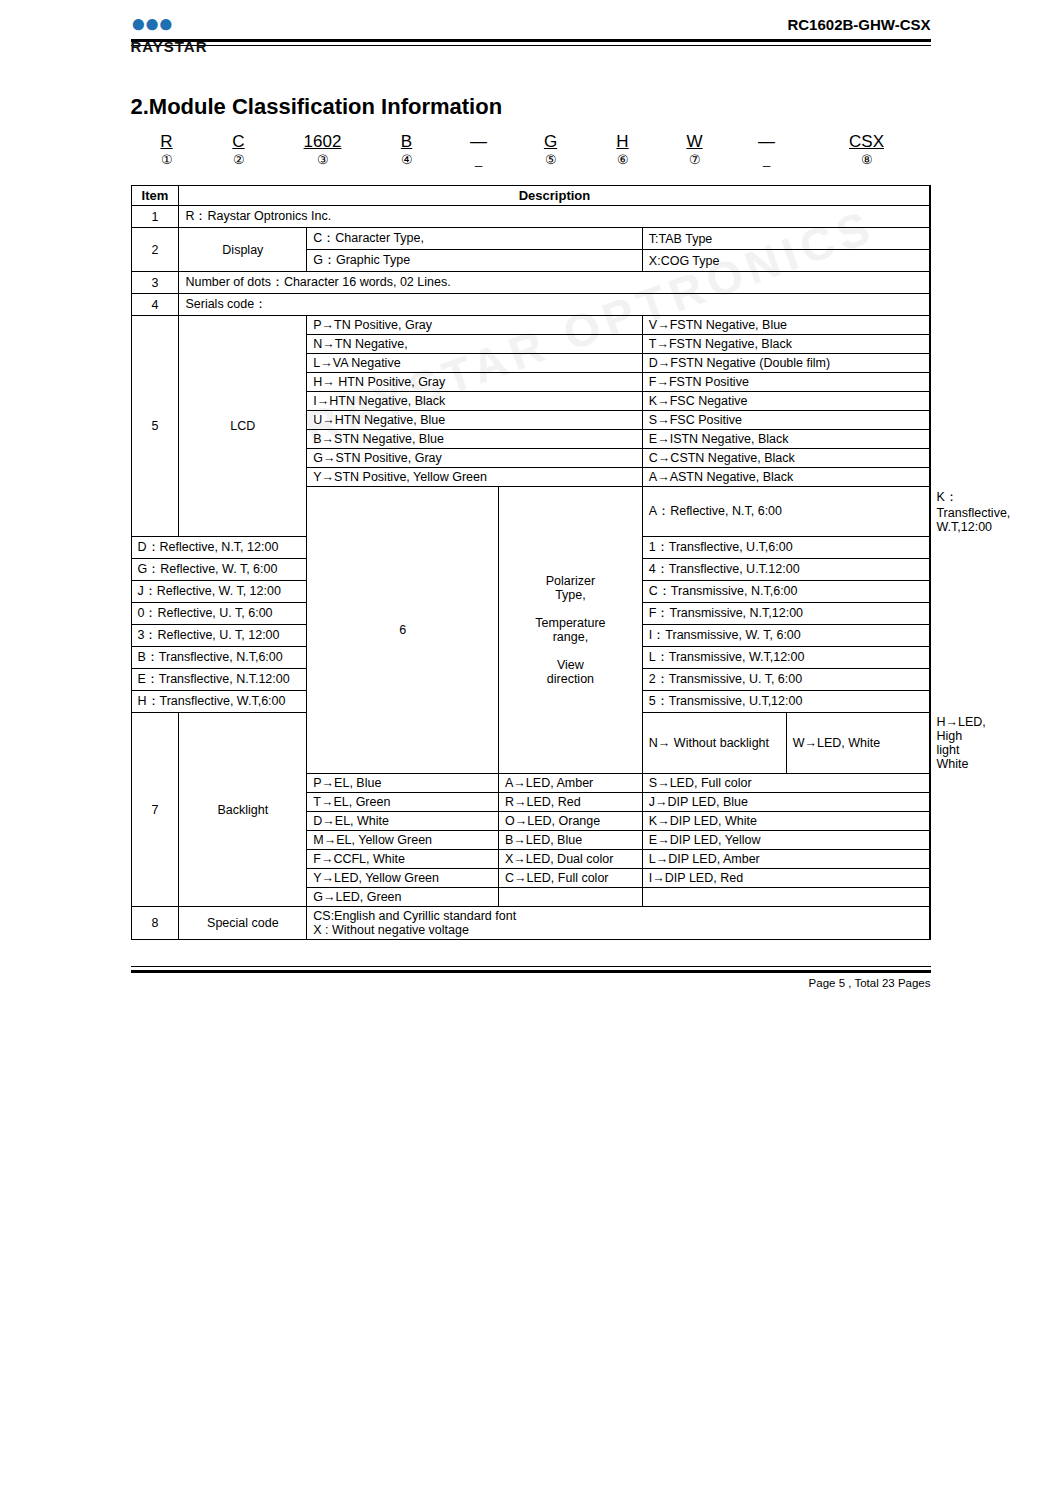●●●
RAYSTAR
RC1602B-GHW-CSX
RAYSTAR OPTRONICS
2.Module Classification Information
| R | C | 1602 | B | — | G | H | W | — | CSX |
| ① | ② | ③ | ④ | _ | ⑤ | ⑥ | ⑦ | _ | ⑧ |
| Item | Description |
| --- | --- |
| 1 | R：Raystar Optronics Inc. |
| 2 | Display | C：Character Type, | T:TAB Type |
| G：Graphic Type | X:COG Type |
| 3 | Number of dots：Character 16 words, 02 Lines. |
| 4 | Serials code： |
| 5 | LCD | P→TN Positive, Gray | V→FSTN Negative, Blue |
| N→TN Negative, | T→FSTN Negative, Black |
| L→VA Negative | D→FSTN Negative (Double film) |
| H→ HTN Positive, Gray | F→FSTN Positive |
| I→HTN Negative, Black | K→FSC Negative |
| U→HTN Negative, Blue | S→FSC Positive |
| B→STN Negative, Blue | E→ISTN Negative, Black |
| G→STN Positive, Gray | C→CSTN Negative, Black |
| Y→STN Positive, Yellow Green | A→ASTN Negative, Black |
| 6 | Polarizer Type, Temperature range, View direction | A：Reflective, N.T, 6:00 | K：Transflective, W.T,12:00 |
| D：Reflective, N.T, 12:00 | 1：Transflective, U.T,6:00 |
| G：Reflective, W. T, 6:00 | 4：Transflective, U.T.12:00 |
| J：Reflective, W. T, 12:00 | C：Transmissive, N.T,6:00 |
| 0：Reflective, U. T, 6:00 | F：Transmissive, N.T,12:00 |
| 3：Reflective, U. T, 12:00 | I：Transmissive, W. T, 6:00 |
| B：Transflective, N.T,6:00 | L：Transmissive, W.T,12:00 |
| E：Transflective, N.T.12:00 | 2：Transmissive, U. T, 6:00 |
| H：Transflective, W.T,6:00 | 5：Transmissive, U.T,12:00 |
| 7 | Backlight | N→ Without backlight | W→LED, White | H→LED, High light White |
| P→EL, Blue | A→LED, Amber | S→LED, Full color |
| T→EL, Green | R→LED, Red | J→DIP LED, Blue |
| D→EL, White | O→LED, Orange | K→DIP LED, White |
| M→EL, Yellow Green | B→LED, Blue | E→DIP LED, Yellow |
| F→CCFL, White | X→LED, Dual color | L→DIP LED, Amber |
| Y→LED, Yellow Green | C→LED, Full color | I→DIP LED, Red |
| G→LED, Green | | |
| 8 | Special code | CS:English and Cyrillic standard font X : Without negative voltage |
Page 5 , Total 23 Pages